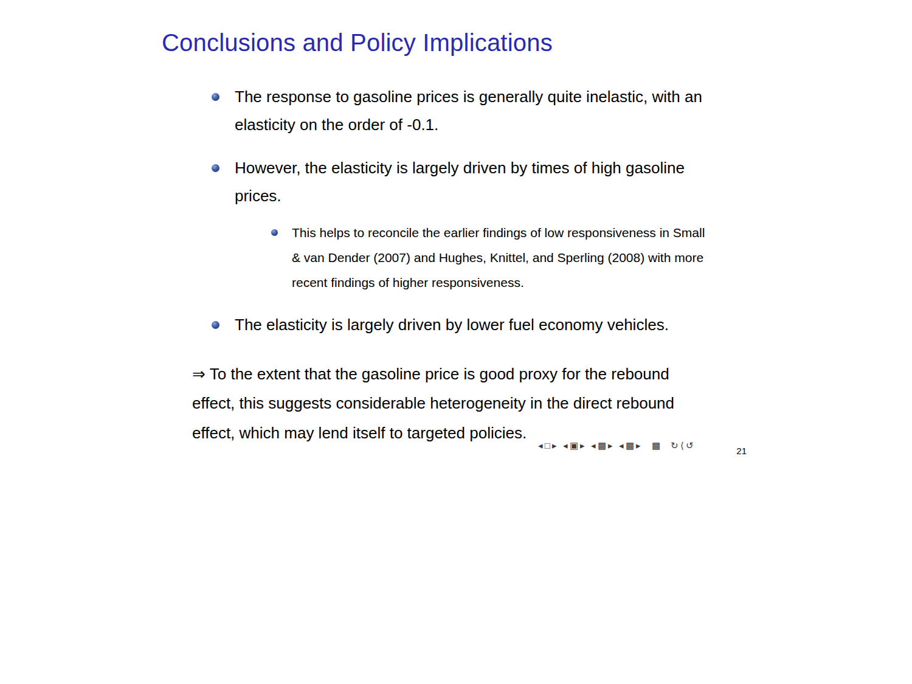Conclusions and Policy Implications
The response to gasoline prices is generally quite inelastic, with an elasticity on the order of -0.1.
However, the elasticity is largely driven by times of high gasoline prices.
This helps to reconcile the earlier findings of low responsiveness in Small & van Dender (2007) and Hughes, Knittel, and Sperling (2008) with more recent findings of higher responsiveness.
The elasticity is largely driven by lower fuel economy vehicles.
⇒ To the extent that the gasoline price is good proxy for the rebound effect, this suggests considerable heterogeneity in the direct rebound effect, which may lend itself to targeted policies.
◂□▸ ◂▣▸ ◂▩▸ ◂▩▸ ▩ ↻⟨↺
21